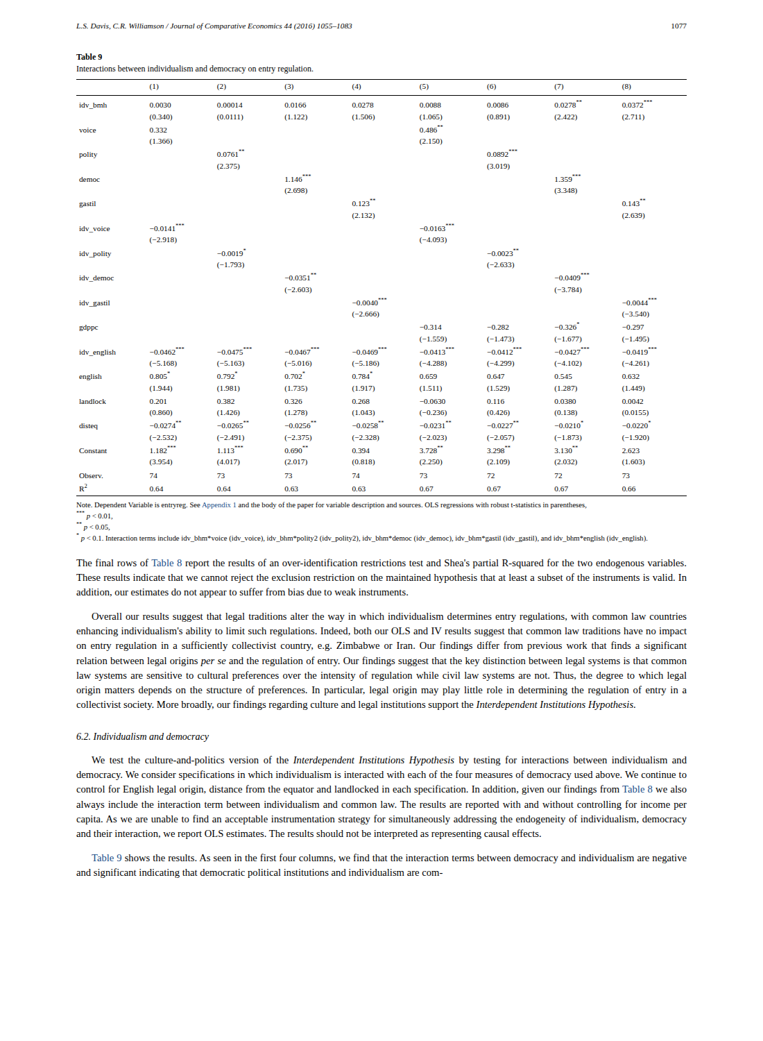L.S. Davis, C.R. Williamson / Journal of Comparative Economics 44 (2016) 1055–1083 1077
Table 9 Interactions between individualism and democracy on entry regulation.
| | (1) | (2) | (3) | (4) | (5) | (6) | (7) | (8) |
| --- | --- | --- | --- | --- | --- | --- | --- | --- |
| idv_bmh | 0.0030 (0.340) | 0.00014 (0.0111) | 0.0166 (1.122) | 0.0278 (1.506) | 0.0088 (1.065) | 0.0086 (0.891) | 0.0278 ** (2.422) | 0.0372 *** (2.711) |
| voice | 0.332 (1.366) | | | | 0.486 ** (2.150) | | | |
| polity | | 0.0761 ** (2.375) | | | | 0.0892 *** (3.019) | | |
| democ | | | 1.146 *** (2.698) | | | | 1.359 *** (3.348) | |
| gastil | | | | 0.123 ** (2.132) | | | | 0.143 ** (2.639) |
| idv_voice | −0.0141 *** (−2.918) | | | | −0.0163 *** (−4.093) | | | |
| idv_polity | | −0.0019 * (−1.793) | | | | −0.0023 ** (−2.633) | | |
| idv_democ | | | −0.0351 ** (−2.603) | | | | −0.0409 *** (−3.784) | |
| idv_gastil | | | | −0.0040 *** (−2.666) | | | | −0.0044 *** (−3.540) |
| gdppc | | | | | −0.314 (−1.559) | −0.282 (−1.473) | −0.326 * (−1.677) | −0.297 (−1.495) |
| idv_english | −0.0462 *** (−5.168) | −0.0475 *** (−5.163) | −0.0467 *** (−5.016) | −0.0469 *** (−5.186) | −0.0413 *** (−4.288) | −0.0412 *** (−4.299) | −0.0427 *** (−4.102) | −0.0419 *** (−4.261) |
| english | 0.805 * (1.944) | 0.792 * (1.981) | 0.702 * (1.735) | 0.784 * (1.917) | 0.659 (1.511) | 0.647 (1.529) | 0.545 (1.287) | 0.632 (1.449) |
| landlock | 0.201 (0.860) | 0.382 (1.426) | 0.326 (1.278) | 0.268 (1.043) | −0.0630 (−0.236) | 0.116 (0.426) | 0.0380 (0.138) | 0.0042 (0.0155) |
| disteq | −0.0274 ** (−2.532) | −0.0265 ** (−2.491) | −0.0256 ** (−2.375) | −0.0258 ** (−2.328) | −0.0231 ** (−2.023) | −0.0227 ** (−2.057) | −0.0210 * (−1.873) | −0.0220 * (−1.920) |
| Constant | 1.182 *** (3.954) | 1.113 *** (4.017) | 0.690 ** (2.017) | 0.394 (0.818) | 3.728 ** (2.250) | 3.298 ** (2.109) | 3.130 ** (2.032) | 2.623 (1.603) |
| Observ. | 74 | 73 | 73 | 74 | 73 | 72 | 72 | 73 |
| R 2 | 0.64 | 0.64 | 0.63 | 0.63 | 0.67 | 0.67 | 0.67 | 0.66 |
Note. Dependent Variable is entryreg. See Appendix 1 and the body of the paper for variable description and sources. OLS regressions with robust t-statistics in parentheses,
*** p < 0.01,
** p < 0.05,
* p < 0.1. Interaction terms include idv_bhm*voice (idv_voice), idv_bhm*polity2 (idv_polity2), idv_bhm*democ (idv_democ), idv_bhm*gastil (idv_gastil), and idv_bhm*english (idv_english).
The final rows of Table 8 report the results of an over-identification restrictions test and Shea's partial R-squared for the two endogenous variables. These results indicate that we cannot reject the exclusion restriction on the maintained hypothesis that at least a subset of the instruments is valid. In addition, our estimates do not appear to suffer from bias due to weak instruments.
Overall our results suggest that legal traditions alter the way in which individualism determines entry regulations, with common law countries enhancing individualism's ability to limit such regulations. Indeed, both our OLS and IV results suggest that common law traditions have no impact on entry regulation in a sufficiently collectivist country, e.g. Zimbabwe or Iran. Our findings differ from previous work that finds a significant relation between legal origins per se and the regulation of entry. Our findings suggest that the key distinction between legal systems is that common law systems are sensitive to cultural preferences over the intensity of regulation while civil law systems are not. Thus, the degree to which legal origin matters depends on the structure of preferences. In particular, legal origin may play little role in determining the regulation of entry in a collectivist society. More broadly, our findings regarding culture and legal institutions support the Interdependent Institutions Hypothesis.
6.2. Individualism and democracy
We test the culture-and-politics version of the Interdependent Institutions Hypothesis by testing for interactions between individualism and democracy. We consider specifications in which individualism is interacted with each of the four measures of democracy used above. We continue to control for English legal origin, distance from the equator and landlocked in each specification. In addition, given our findings from Table 8 we also always include the interaction term between individualism and common law. The results are reported with and without controlling for income per capita. As we are unable to find an acceptable instrumentation strategy for simultaneously addressing the endogeneity of individualism, democracy and their interaction, we report OLS estimates. The results should not be interpreted as representing causal effects.
Table 9 shows the results. As seen in the first four columns, we find that the interaction terms between democracy and individualism are negative and significant indicating that democratic political institutions and individualism are com-